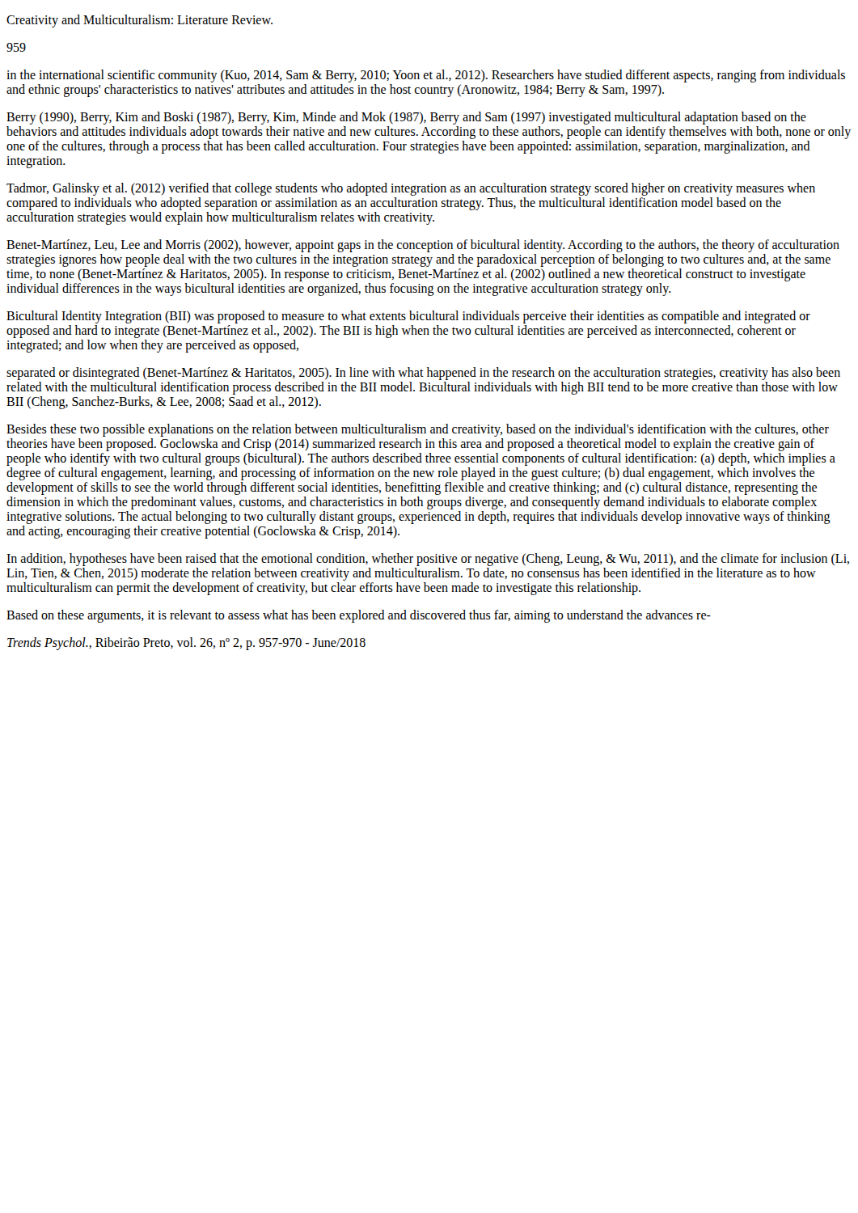Creativity and Multiculturalism: Literature Review.
959
in the international scientific community (Kuo, 2014, Sam & Berry, 2010; Yoon et al., 2012). Researchers have studied different aspects, ranging from individuals and ethnic groups' characteristics to natives' attributes and attitudes in the host country (Aronowitz, 1984; Berry & Sam, 1997).
Berry (1990), Berry, Kim and Boski (1987), Berry, Kim, Minde and Mok (1987), Berry and Sam (1997) investigated multicultural adaptation based on the behaviors and attitudes individuals adopt towards their native and new cultures. According to these authors, people can identify themselves with both, none or only one of the cultures, through a process that has been called acculturation. Four strategies have been appointed: assimilation, separation, marginalization, and integration.
Tadmor, Galinsky et al. (2012) verified that college students who adopted integration as an acculturation strategy scored higher on creativity measures when compared to individuals who adopted separation or assimilation as an acculturation strategy. Thus, the multicultural identification model based on the acculturation strategies would explain how multiculturalism relates with creativity.
Benet-Martínez, Leu, Lee and Morris (2002), however, appoint gaps in the conception of bicultural identity. According to the authors, the theory of acculturation strategies ignores how people deal with the two cultures in the integration strategy and the paradoxical perception of belonging to two cultures and, at the same time, to none (Benet-Martínez & Haritatos, 2005). In response to criticism, Benet-Martínez et al. (2002) outlined a new theoretical construct to investigate individual differences in the ways bicultural identities are organized, thus focusing on the integrative acculturation strategy only.
Bicultural Identity Integration (BII) was proposed to measure to what extents bicultural individuals perceive their identities as compatible and integrated or opposed and hard to integrate (Benet-Martínez et al., 2002). The BII is high when the two cultural identities are perceived as interconnected, coherent or integrated; and low when they are perceived as opposed,
separated or disintegrated (Benet-Martínez & Haritatos, 2005). In line with what happened in the research on the acculturation strategies, creativity has also been related with the multicultural identification process described in the BII model. Bicultural individuals with high BII tend to be more creative than those with low BII (Cheng, Sanchez-Burks, & Lee, 2008; Saad et al., 2012).
Besides these two possible explanations on the relation between multiculturalism and creativity, based on the individual's identification with the cultures, other theories have been proposed. Goclowska and Crisp (2014) summarized research in this area and proposed a theoretical model to explain the creative gain of people who identify with two cultural groups (bicultural). The authors described three essential components of cultural identification: (a) depth, which implies a degree of cultural engagement, learning, and processing of information on the new role played in the guest culture; (b) dual engagement, which involves the development of skills to see the world through different social identities, benefitting flexible and creative thinking; and (c) cultural distance, representing the dimension in which the predominant values, customs, and characteristics in both groups diverge, and consequently demand individuals to elaborate complex integrative solutions. The actual belonging to two culturally distant groups, experienced in depth, requires that individuals develop innovative ways of thinking and acting, encouraging their creative potential (Goclowska & Crisp, 2014).
In addition, hypotheses have been raised that the emotional condition, whether positive or negative (Cheng, Leung, & Wu, 2011), and the climate for inclusion (Li, Lin, Tien, & Chen, 2015) moderate the relation between creativity and multiculturalism. To date, no consensus has been identified in the literature as to how multiculturalism can permit the development of creativity, but clear efforts have been made to investigate this relationship.
Based on these arguments, it is relevant to assess what has been explored and discovered thus far, aiming to understand the advances re-
Trends Psychol., Ribeirão Preto, vol. 26, nº 2, p. 957-970 - June/2018